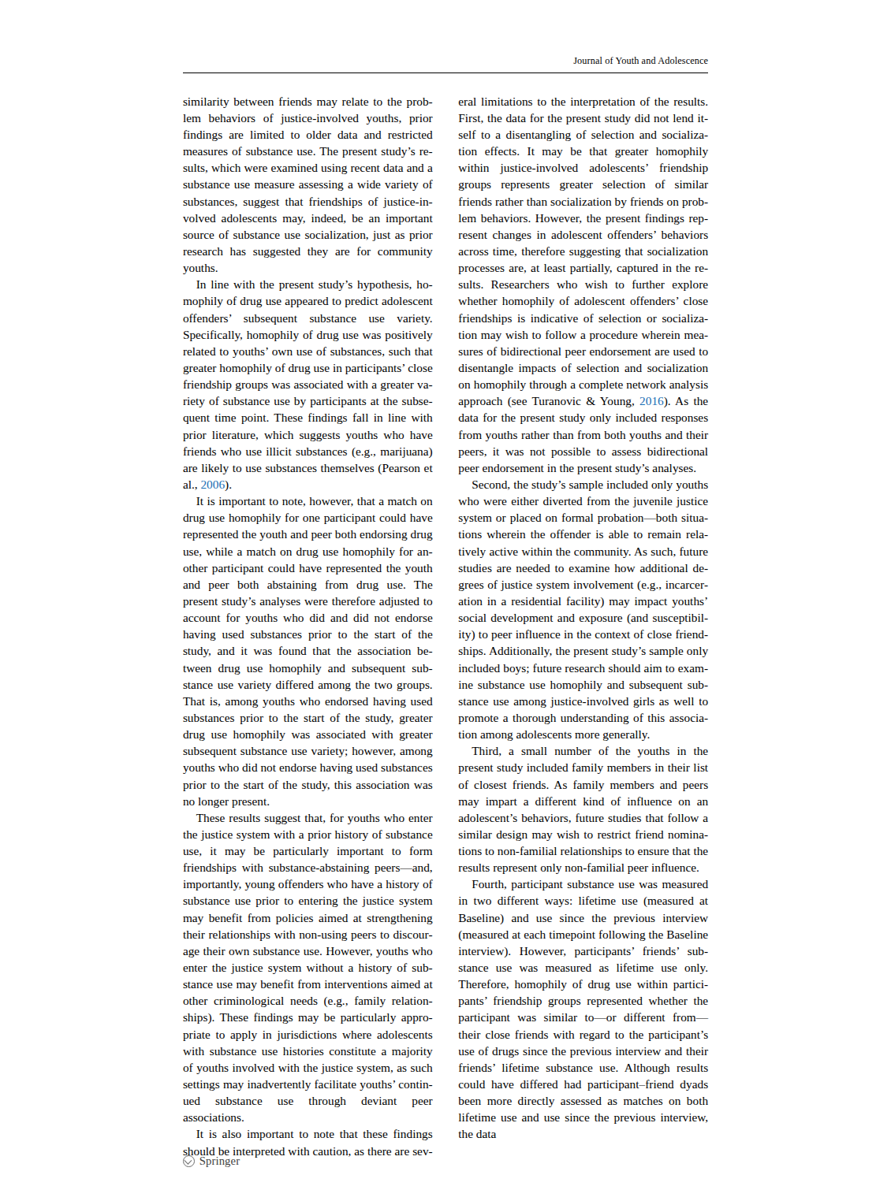Journal of Youth and Adolescence
similarity between friends may relate to the problem behaviors of justice-involved youths, prior findings are limited to older data and restricted measures of substance use. The present study’s results, which were examined using recent data and a substance use measure assessing a wide variety of substances, suggest that friendships of justice-involved adolescents may, indeed, be an important source of substance use socialization, just as prior research has suggested they are for community youths.
In line with the present study’s hypothesis, homophily of drug use appeared to predict adolescent offenders’ subsequent substance use variety. Specifically, homophily of drug use was positively related to youths’ own use of substances, such that greater homophily of drug use in participants’ close friendship groups was associated with a greater variety of substance use by participants at the subsequent time point. These findings fall in line with prior literature, which suggests youths who have friends who use illicit substances (e.g., marijuana) are likely to use substances themselves (Pearson et al., 2006).
It is important to note, however, that a match on drug use homophily for one participant could have represented the youth and peer both endorsing drug use, while a match on drug use homophily for another participant could have represented the youth and peer both abstaining from drug use. The present study’s analyses were therefore adjusted to account for youths who did and did not endorse having used substances prior to the start of the study, and it was found that the association between drug use homophily and subsequent substance use variety differed among the two groups. That is, among youths who endorsed having used substances prior to the start of the study, greater drug use homophily was associated with greater subsequent substance use variety; however, among youths who did not endorse having used substances prior to the start of the study, this association was no longer present.
These results suggest that, for youths who enter the justice system with a prior history of substance use, it may be particularly important to form friendships with substance-abstaining peers—and, importantly, young offenders who have a history of substance use prior to entering the justice system may benefit from policies aimed at strengthening their relationships with non-using peers to discourage their own substance use. However, youths who enter the justice system without a history of substance use may benefit from interventions aimed at other criminological needs (e.g., family relationships). These findings may be particularly appropriate to apply in jurisdictions where adolescents with substance use histories constitute a majority of youths involved with the justice system, as such settings may inadvertently facilitate youths’ continued substance use through deviant peer associations.
It is also important to note that these findings should be interpreted with caution, as there are several limitations to the interpretation of the results. First, the data for the present study did not lend itself to a disentangling of selection and socialization effects. It may be that greater homophily within justice-involved adolescents’ friendship groups represents greater selection of similar friends rather than socialization by friends on problem behaviors. However, the present findings represent changes in adolescent offenders’ behaviors across time, therefore suggesting that socialization processes are, at least partially, captured in the results. Researchers who wish to further explore whether homophily of adolescent offenders’ close friendships is indicative of selection or socialization may wish to follow a procedure wherein measures of bidirectional peer endorsement are used to disentangle impacts of selection and socialization on homophily through a complete network analysis approach (see Turanovic & Young, 2016). As the data for the present study only included responses from youths rather than from both youths and their peers, it was not possible to assess bidirectional peer endorsement in the present study’s analyses.
Second, the study’s sample included only youths who were either diverted from the juvenile justice system or placed on formal probation—both situations wherein the offender is able to remain relatively active within the community. As such, future studies are needed to examine how additional degrees of justice system involvement (e.g., incarceration in a residential facility) may impact youths’ social development and exposure (and susceptibility) to peer influence in the context of close friendships. Additionally, the present study’s sample only included boys; future research should aim to examine substance use homophily and subsequent substance use among justice-involved girls as well to promote a thorough understanding of this association among adolescents more generally.
Third, a small number of the youths in the present study included family members in their list of closest friends. As family members and peers may impart a different kind of influence on an adolescent’s behaviors, future studies that follow a similar design may wish to restrict friend nominations to non-familial relationships to ensure that the results represent only non-familial peer influence.
Fourth, participant substance use was measured in two different ways: lifetime use (measured at Baseline) and use since the previous interview (measured at each timepoint following the Baseline interview). However, participants’ friends’ substance use was measured as lifetime use only. Therefore, homophily of drug use within participants’ friendship groups represented whether the participant was similar to—or different from—their close friends with regard to the participant’s use of drugs since the previous interview and their friends’ lifetime substance use. Although results could have differed had participant–friend dyads been more directly assessed as matches on both lifetime use and use since the previous interview, the data
Springer